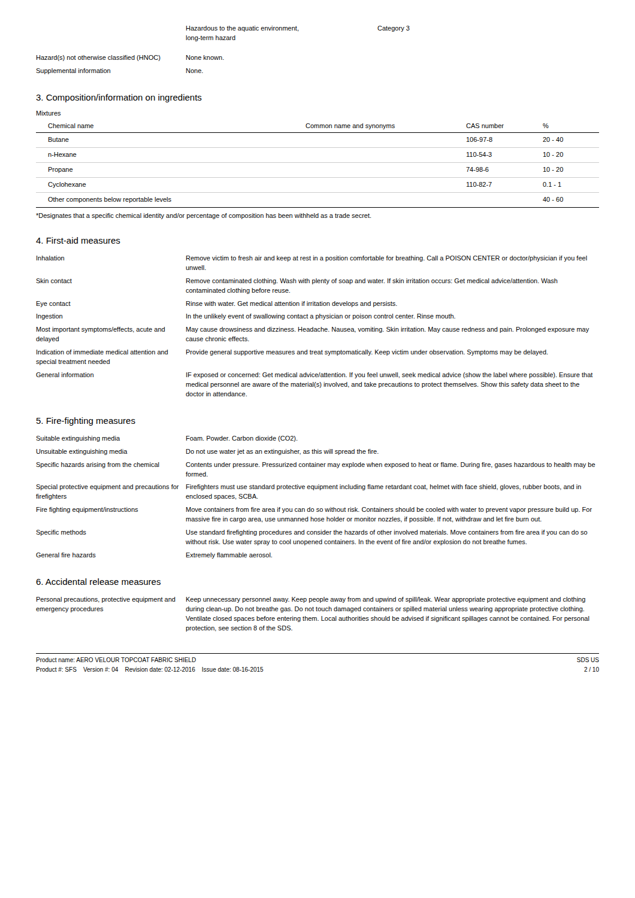Hazardous to the aquatic environment,
long-term hazard
Category 3
| Hazard(s) not otherwise classified (HNOC) | None known. |
| Supplemental information | None. |
3. Composition/information on ingredients
Mixtures
| Chemical name | Common name and synonyms | CAS number | % |
| --- | --- | --- | --- |
| Butane | | 106-97-8 | 20 - 40 |
| n-Hexane | | 110-54-3 | 10 - 20 |
| Propane | | 74-98-6 | 10 - 20 |
| Cyclohexane | | 110-82-7 | 0.1 - 1 |
| Other components below reportable levels | 40 - 60 |
*Designates that a specific chemical identity and/or percentage of composition has been withheld as a trade secret.
4. First-aid measures
| Inhalation | Remove victim to fresh air and keep at rest in a position comfortable for breathing. Call a POISON CENTER or doctor/physician if you feel unwell. |
| Skin contact | Remove contaminated clothing. Wash with plenty of soap and water. If skin irritation occurs: Get medical advice/attention. Wash contaminated clothing before reuse. |
| Eye contact | Rinse with water. Get medical attention if irritation develops and persists. |
| Ingestion | In the unlikely event of swallowing contact a physician or poison control center. Rinse mouth. |
| Most important symptoms/effects, acute and delayed | May cause drowsiness and dizziness. Headache. Nausea, vomiting. Skin irritation. May cause redness and pain. Prolonged exposure may cause chronic effects. |
| Indication of immediate medical attention and special treatment needed | Provide general supportive measures and treat symptomatically. Keep victim under observation. Symptoms may be delayed. |
| General information | IF exposed or concerned: Get medical advice/attention. If you feel unwell, seek medical advice (show the label where possible). Ensure that medical personnel are aware of the material(s) involved, and take precautions to protect themselves. Show this safety data sheet to the doctor in attendance. |
5. Fire-fighting measures
| Suitable extinguishing media | Foam. Powder. Carbon dioxide (CO2). |
| Unsuitable extinguishing media | Do not use water jet as an extinguisher, as this will spread the fire. |
| Specific hazards arising from the chemical | Contents under pressure. Pressurized container may explode when exposed to heat or flame. During fire, gases hazardous to health may be formed. |
| Special protective equipment and precautions for firefighters | Firefighters must use standard protective equipment including flame retardant coat, helmet with face shield, gloves, rubber boots, and in enclosed spaces, SCBA. |
| Fire fighting equipment/instructions | Move containers from fire area if you can do so without risk. Containers should be cooled with water to prevent vapor pressure build up. For massive fire in cargo area, use unmanned hose holder or monitor nozzles, if possible. If not, withdraw and let fire burn out. |
| Specific methods | Use standard firefighting procedures and consider the hazards of other involved materials. Move containers from fire area if you can do so without risk. Use water spray to cool unopened containers. In the event of fire and/or explosion do not breathe fumes. |
| General fire hazards | Extremely flammable aerosol. |
6. Accidental release measures
| Personal precautions, protective equipment and emergency procedures | Keep unnecessary personnel away. Keep people away from and upwind of spill/leak. Wear appropriate protective equipment and clothing during clean-up. Do not breathe gas. Do not touch damaged containers or spilled material unless wearing appropriate protective clothing. Ventilate closed spaces before entering them. Local authorities should be advised if significant spillages cannot be contained. For personal protection, see section 8 of the SDS. |
Product name: AERO VELOUR TOPCOAT FABRIC SHIELD
Product #: SFS Version #: 04 Revision date: 02-12-2016 Issue date: 08-16-2015
SDS US
2 / 10